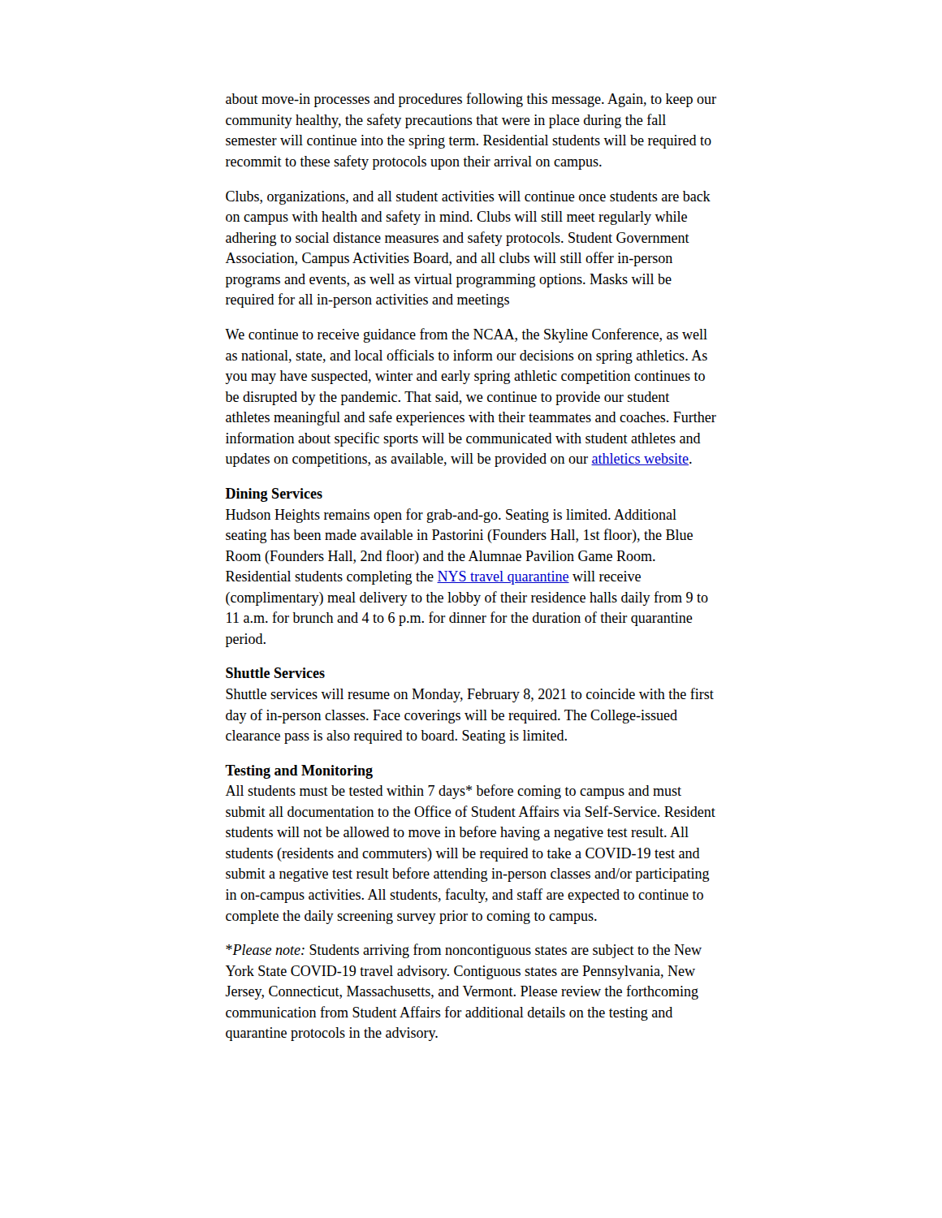about move-in processes and procedures following this message. Again, to keep our community healthy, the safety precautions that were in place during the fall semester will continue into the spring term. Residential students will be required to recommit to these safety protocols upon their arrival on campus.
Clubs, organizations, and all student activities will continue once students are back on campus with health and safety in mind. Clubs will still meet regularly while adhering to social distance measures and safety protocols. Student Government Association, Campus Activities Board, and all clubs will still offer in-person programs and events, as well as virtual programming options. Masks will be required for all in-person activities and meetings
We continue to receive guidance from the NCAA, the Skyline Conference, as well as national, state, and local officials to inform our decisions on spring athletics. As you may have suspected, winter and early spring athletic competition continues to be disrupted by the pandemic. That said, we continue to provide our student athletes meaningful and safe experiences with their teammates and coaches. Further information about specific sports will be communicated with student athletes and updates on competitions, as available, will be provided on our athletics website.
Dining Services
Hudson Heights remains open for grab-and-go. Seating is limited. Additional seating has been made available in Pastorini (Founders Hall, 1st floor), the Blue Room (Founders Hall, 2nd floor) and the Alumnae Pavilion Game Room. Residential students completing the NYS travel quarantine will receive (complimentary) meal delivery to the lobby of their residence halls daily from 9 to 11 a.m. for brunch and 4 to 6 p.m. for dinner for the duration of their quarantine period.
Shuttle Services
Shuttle services will resume on Monday, February 8, 2021 to coincide with the first day of in-person classes. Face coverings will be required. The College-issued clearance pass is also required to board. Seating is limited.
Testing and Monitoring
All students must be tested within 7 days* before coming to campus and must submit all documentation to the Office of Student Affairs via Self-Service. Resident students will not be allowed to move in before having a negative test result. All students (residents and commuters) will be required to take a COVID-19 test and submit a negative test result before attending in-person classes and/or participating in on-campus activities. All students, faculty, and staff are expected to continue to complete the daily screening survey prior to coming to campus.
*Please note: Students arriving from noncontiguous states are subject to the New York State COVID-19 travel advisory. Contiguous states are Pennsylvania, New Jersey, Connecticut, Massachusetts, and Vermont. Please review the forthcoming communication from Student Affairs for additional details on the testing and quarantine protocols in the advisory.